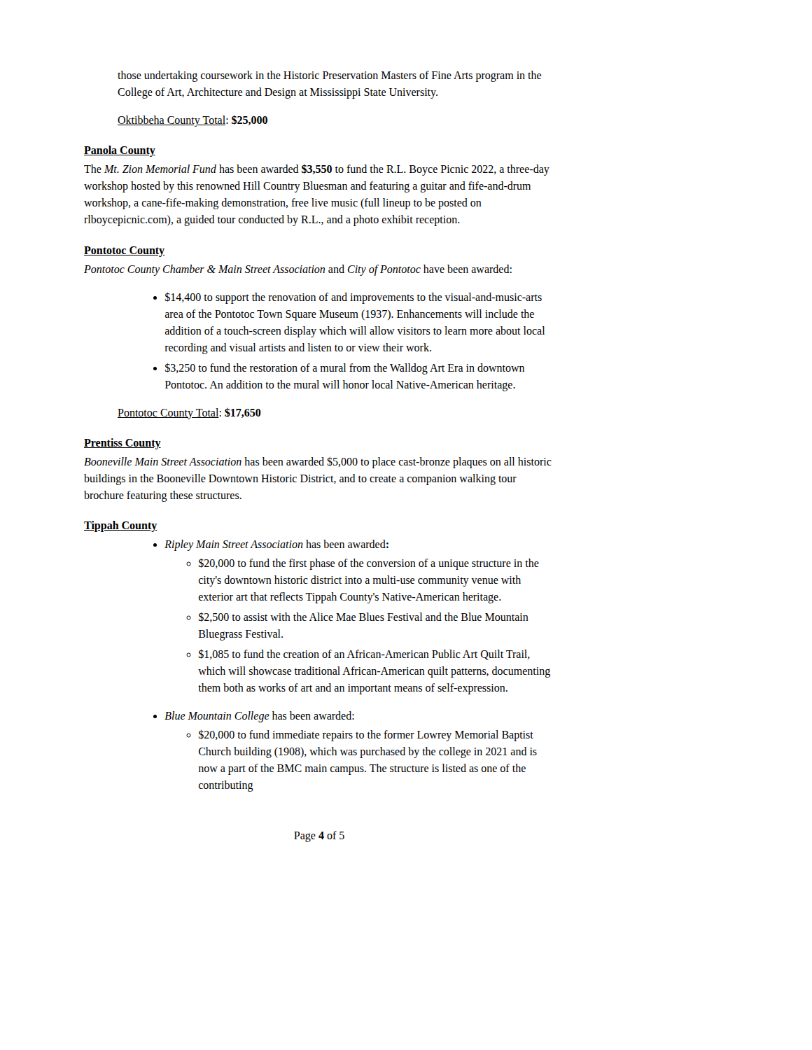those undertaking coursework in the Historic Preservation Masters of Fine Arts program in the College of Art, Architecture and Design at Mississippi State University.
Oktibbeha County Total: $25,000
Panola County
The Mt. Zion Memorial Fund has been awarded $3,550 to fund the R.L. Boyce Picnic 2022, a three-day workshop hosted by this renowned Hill Country Bluesman and featuring a guitar and fife-and-drum workshop, a cane-fife-making demonstration, free live music (full lineup to be posted on rlboycepicnic.com), a guided tour conducted by R.L., and a photo exhibit reception.
Pontotoc County
Pontotoc County Chamber & Main Street Association and City of Pontotoc have been awarded:
$14,400 to support the renovation of and improvements to the visual-and-music-arts area of the Pontotoc Town Square Museum (1937). Enhancements will include the addition of a touch-screen display which will allow visitors to learn more about local recording and visual artists and listen to or view their work.
$3,250 to fund the restoration of a mural from the Walldog Art Era in downtown Pontotoc. An addition to the mural will honor local Native-American heritage.
Pontotoc County Total: $17,650
Prentiss County
Booneville Main Street Association has been awarded $5,000 to place cast-bronze plaques on all historic buildings in the Booneville Downtown Historic District, and to create a companion walking tour brochure featuring these structures.
Tippah County
Ripley Main Street Association has been awarded:
$20,000 to fund the first phase of the conversion of a unique structure in the city's downtown historic district into a multi-use community venue with exterior art that reflects Tippah County's Native-American heritage.
$2,500 to assist with the Alice Mae Blues Festival and the Blue Mountain Bluegrass Festival.
$1,085 to fund the creation of an African-American Public Art Quilt Trail, which will showcase traditional African-American quilt patterns, documenting them both as works of art and an important means of self-expression.
Blue Mountain College has been awarded:
$20,000 to fund immediate repairs to the former Lowrey Memorial Baptist Church building (1908), which was purchased by the college in 2021 and is now a part of the BMC main campus. The structure is listed as one of the contributing
Page 4 of 5